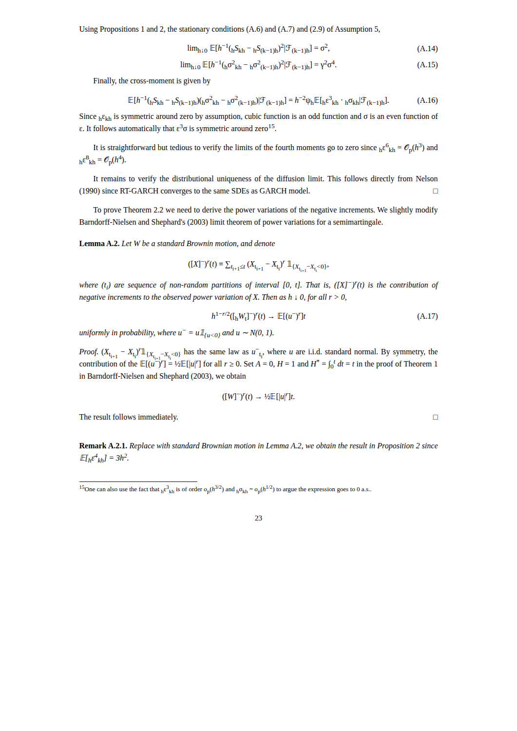Using Propositions 1 and 2, the stationary conditions (A.6) and (A.7) and (2.9) of Assumption 5,
limh↓0 𝔼[h−1(hSkh − hS(k−1)h)2|ℱ(k−1)h] = σ2, (A.14)
limh↓0 𝔼[h−1(hσ2kh − hσ2(k−1)h)2|ℱ(k−1)h] = γ2σ4. (A.15)
Finally, the cross-moment is given by
𝔼[h−1(hSkh − hS(k−1)h)(hσ2kh − hσ2(k−1)h)|ℱ(k−1)h] = h−2ψh𝔼[hε3kh · hσkh|ℱ(k−1)h]. (A.16)
Since hεkh is symmetric around zero by assumption, cubic function is an odd function and σ is an even function of ε. It follows automatically that ε3σ is symmetric around zero15.
It is straightforward but tedious to verify the limits of the fourth moments go to zero since hε6kh = 𝒪p(h3) and hε8kh = 𝒪p(h4).
It remains to verify the distributional uniqueness of the diffusion limit. This follows directly from Nelson (1990) since RT-GARCH converges to the same SDEs as GARCH model. □
To prove Theorem 2.2 we need to derive the power variations of the negative increments. We slightly modify Barndorff-Nielsen and Shephard's (2003) limit theorem of power variations for a semimartingale.
Lemma A.2. Let W be a standard Brownin motion, and denote
([X]−)r(t) ≡ ∑ti+1≤t (Xti+1 − Xti)r 𝟙{Xti+1−Xti<0},
where (ti) are sequence of non-random partitions of interval [0, t]. That is, ([X]−)r(t) is the contribution of negative increments to the observed power variation of X. Then as h ↓ 0, for all r > 0,
h1−r/2([hWt]−)r(t) → 𝔼[(u−)r]t (A.17)
uniformly in probability, where u− = u𝟙{u<0} and u ∼ N(0, 1).
Proof. (Xti+1 − Xti)r𝟙{Xti+1−Xti<0} has the same law as u−ti, where u are i.i.d. standard normal. By symmetry, the contribution of the 𝔼[(u−)r] = ½𝔼[|u|r] for all r ≥ 0. Set A = 0, H = 1 and H* = ∫0t dt = t in the proof of Theorem 1 in Barndorff-Nielsen and Shephard (2003), we obtain
([W]−)r(t) → ½𝔼[|u|r]t.
The result follows immediately. □
Remark A.2.1. Replace with standard Brownian motion in Lemma A.2, we obtain the result in Proposition 2 since 𝔼[hε4kh] = 3h2.
15One can also use the fact that hε3kh is of order op(h3/2) and hσkh = op(h1/2) to argue the expression goes to 0 a.s..
23